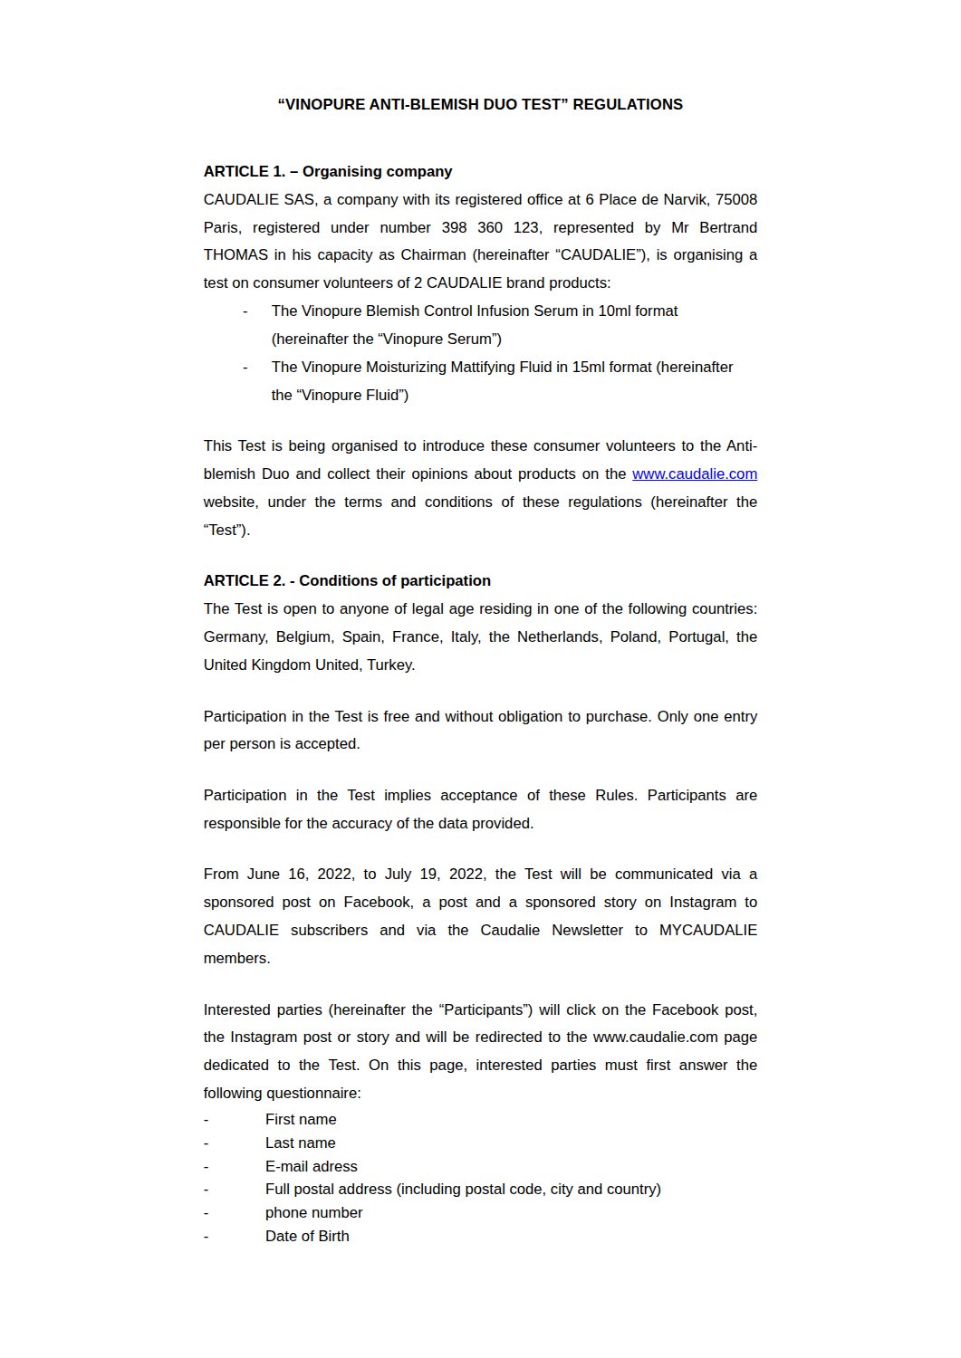“VINOPURE ANTI-BLEMISH DUO TEST” REGULATIONS
ARTICLE 1. – Organising company
CAUDALIE SAS, a company with its registered office at 6 Place de Narvik, 75008 Paris, registered under number 398 360 123, represented by Mr Bertrand THOMAS in his capacity as Chairman (hereinafter “CAUDALIE”), is organising a test on consumer volunteers of 2 CAUDALIE brand products:
The Vinopure Blemish Control Infusion Serum in 10ml format (hereinafter the “Vinopure Serum”)
The Vinopure Moisturizing Mattifying Fluid in 15ml format (hereinafter the “Vinopure Fluid”)
This Test is being organised to introduce these consumer volunteers to the Anti-blemish Duo and collect their opinions about products on the www.caudalie.com website, under the terms and conditions of these regulations (hereinafter the “Test”).
ARTICLE 2. - Conditions of participation
The Test is open to anyone of legal age residing in one of the following countries: Germany, Belgium, Spain, France, Italy, the Netherlands, Poland, Portugal, the United Kingdom United, Turkey.
Participation in the Test is free and without obligation to purchase. Only one entry per person is accepted.
Participation in the Test implies acceptance of these Rules. Participants are responsible for the accuracy of the data provided.
From June 16, 2022, to July 19, 2022, the Test will be communicated via a sponsored post on Facebook, a post and a sponsored story on Instagram to CAUDALIE subscribers and via the Caudalie Newsletter to MYCAUDALIE members.
Interested parties (hereinafter the “Participants”) will click on the Facebook post, the Instagram post or story and will be redirected to the www.caudalie.com page dedicated to the Test. On this page, interested parties must first answer the following questionnaire:
First name
Last name
E-mail adress
Full postal address (including postal code, city and country)
phone number
Date of Birth